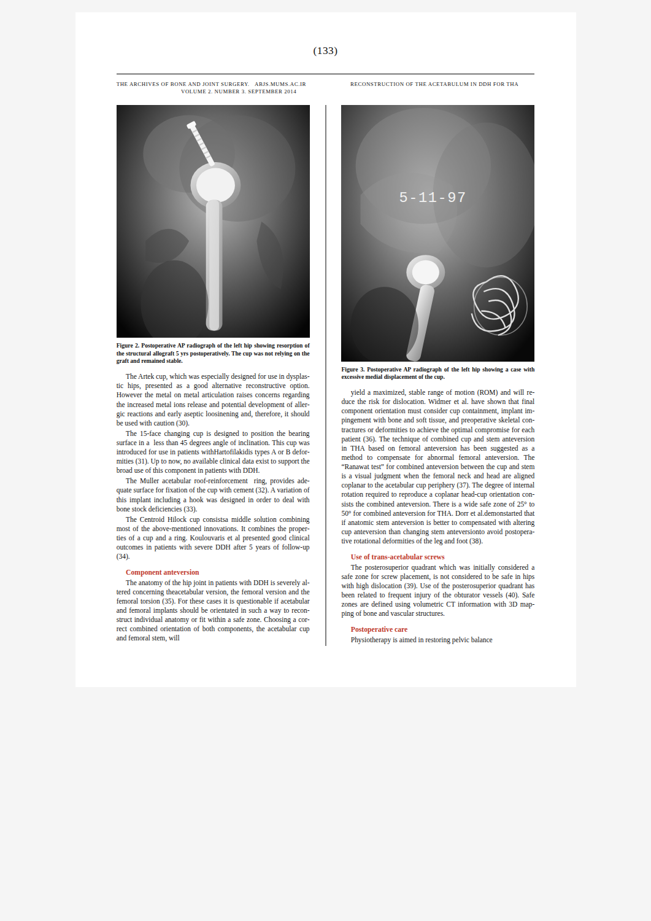(133)
THE ARCHIVES OF BONE AND JOINT SURGERY. ABJS.MUMS.AC.IR VOLUME 2. NUMBER 3. SEPTEMBER 2014
RECONSTRUCTION OF THE ACETABULUM IN DDH FOR THA
Figure 2. Postoperative AP radiograph of the left hip showing resorption of the structural allograft 5 yrs postoperatively. The cup was not relying on the graft and remained stable.
The Artek cup, which was especially designed for use in dysplastic hips, presented as a good alternative reconstructive option. However the metal on metal articulation raises concerns regarding the increased metal ions release and potential development of allergic reactions and early aseptic loosinening and, therefore, it should be used with caution (30).
The 15-face changing cup is designed to position the bearing surface in a less than 45 degrees angle of inclination. This cup was introduced for use in patients withHartofilakidis types A or B deformities (31). Up to now, no available clinical data exist to support the broad use of this component in patients with DDH.
The Muller acetabular roof-reinforcement ring, provides adequate surface for fixation of the cup with cement (32). A variation of this implant including a hook was designed in order to deal with bone stock deficiencies (33).
The Centroid Hilock cup consistsa middle solution combining most of the above-mentioned innovations. It combines the properties of a cup and a ring. Koulouvaris et al presented good clinical outcomes in patients with severe DDH after 5 years of follow-up (34).
Component anteversion
The anatomy of the hip joint in patients with DDH is severely altered concerning theacetabular version, the femoral version and the femoral torsion (35). For these cases it is questionable if acetabular and femoral implants should be orientated in such a way to reconstruct individual anatomy or fit within a safe zone. Choosing a correct combined orientation of both components, the acetabular cup and femoral stem, will
Figure 3. Postoperative AP radiograph of the left hip showing a case with excessive medial displacement of the cup.
yield a maximized, stable range of motion (ROM) and will reduce the risk for dislocation. Widmer et al. have shown that final component orientation must consider cup containment, implant impingement with bone and soft tissue, and preoperative skeletal contractures or deformities to achieve the optimal compromise for each patient (36). The technique of combined cup and stem anteversion in THA based on femoral anteversion has been suggested as a method to compensate for abnormal femoral anteversion. The “Ranawat test” for combined anteversion between the cup and stem is a visual judgment when the femoral neck and head are aligned coplanar to the acetabular cup periphery (37). The degree of internal rotation required to reproduce a coplanar head-cup orientation consists the combined anteversion. There is a wide safe zone of 25° to 50° for combined anteversion for THA. Dorr et al.demonstarted that if anatomic stem anteversion is better to compensated with altering cup anteversion than changing stem anteversionto avoid postoperative rotational deformities of the leg and foot (38).
Use of trans-acetabular screws
The posterosuperior quadrant which was initially considered a safe zone for screw placement, is not considered to be safe in hips with high dislocation (39). Use of the posterosuperior quadrant has been related to frequent injury of the obturator vessels (40). Safe zones are defined using volumetric CT information with 3D mapping of bone and vascular structures.
Postoperative care
Physiotherapy is aimed in restoring pelvic balance